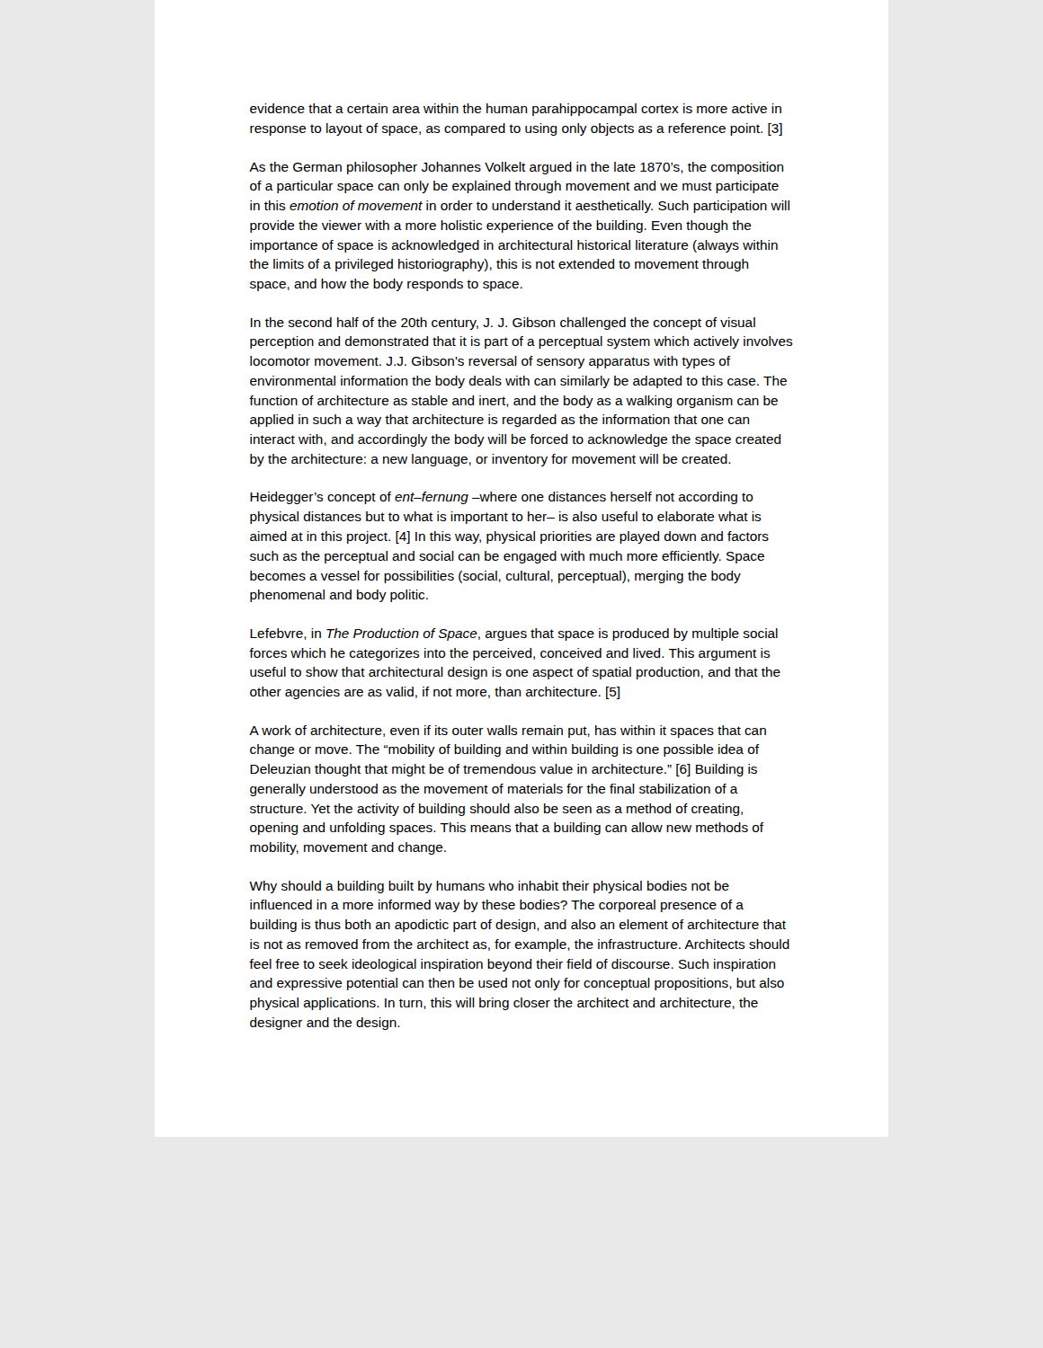evidence that a certain area within the human parahippocampal cortex is more active in response to layout of space, as compared to using only objects as a reference point. [3]
As the German philosopher Johannes Volkelt argued in the late 1870’s, the composition of a particular space can only be explained through movement and we must participate in this emotion of movement in order to understand it aesthetically. Such participation will provide the viewer with a more holistic experience of the building. Even though the importance of space is acknowledged in architectural historical literature (always within the limits of a privileged historiography), this is not extended to movement through space, and how the body responds to space.
In the second half of the 20th century, J. J. Gibson challenged the concept of visual perception and demonstrated that it is part of a perceptual system which actively involves locomotor movement. J.J. Gibson's reversal of sensory apparatus with types of environmental information the body deals with can similarly be adapted to this case. The function of architecture as stable and inert, and the body as a walking organism can be applied in such a way that architecture is regarded as the information that one can interact with, and accordingly the body will be forced to acknowledge the space created by the architecture: a new language, or inventory for movement will be created.
Heidegger’s concept of ent–fernung –where one distances herself not according to physical distances but to what is important to her– is also useful to elaborate what is aimed at in this project. [4] In this way, physical priorities are played down and factors such as the perceptual and social can be engaged with much more efficiently. Space becomes a vessel for possibilities (social, cultural, perceptual), merging the body phenomenal and body politic.
Lefebvre, in The Production of Space, argues that space is produced by multiple social forces which he categorizes into the perceived, conceived and lived. This argument is useful to show that architectural design is one aspect of spatial production, and that the other agencies are as valid, if not more, than architecture. [5]
A work of architecture, even if its outer walls remain put, has within it spaces that can change or move. The “mobility of building and within building is one possible idea of Deleuzian thought that might be of tremendous value in architecture.” [6] Building is generally understood as the movement of materials for the final stabilization of a structure. Yet the activity of building should also be seen as a method of creating, opening and unfolding spaces. This means that a building can allow new methods of mobility, movement and change.
Why should a building built by humans who inhabit their physical bodies not be influenced in a more informed way by these bodies? The corporeal presence of a building is thus both an apodictic part of design, and also an element of architecture that is not as removed from the architect as, for example, the infrastructure. Architects should feel free to seek ideological inspiration beyond their field of discourse. Such inspiration and expressive potential can then be used not only for conceptual propositions, but also physical applications. In turn, this will bring closer the architect and architecture, the designer and the design.